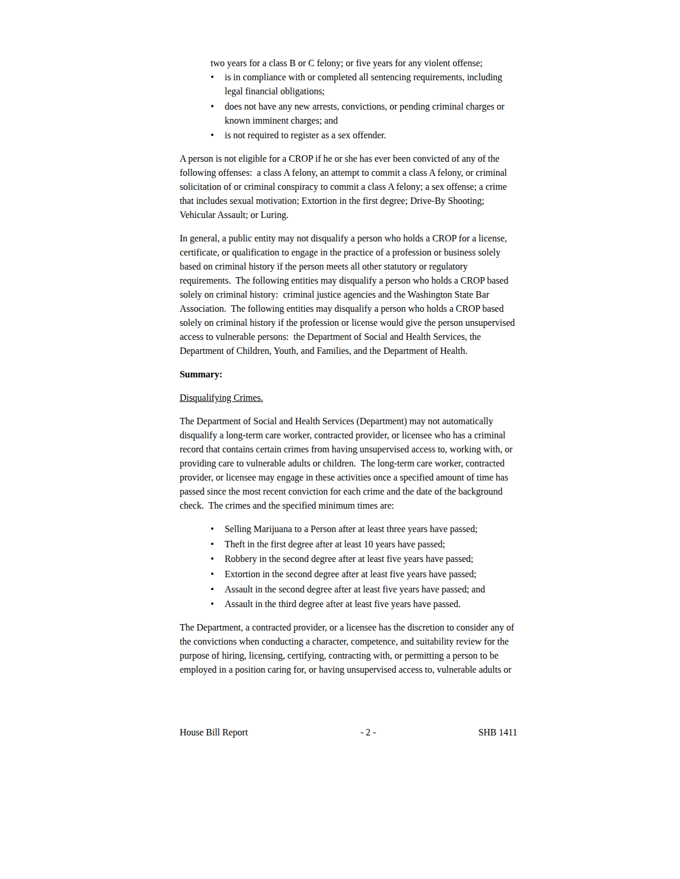two years for a class B or C felony; or five years for any violent offense;
is in compliance with or completed all sentencing requirements, including legal financial obligations;
does not have any new arrests, convictions, or pending criminal charges or known imminent charges; and
is not required to register as a sex offender.
A person is not eligible for a CROP if he or she has ever been convicted of any of the following offenses: a class A felony, an attempt to commit a class A felony, or criminal solicitation of or criminal conspiracy to commit a class A felony; a sex offense; a crime that includes sexual motivation; Extortion in the first degree; Drive-By Shooting; Vehicular Assault; or Luring.
In general, a public entity may not disqualify a person who holds a CROP for a license, certificate, or qualification to engage in the practice of a profession or business solely based on criminal history if the person meets all other statutory or regulatory requirements. The following entities may disqualify a person who holds a CROP based solely on criminal history: criminal justice agencies and the Washington State Bar Association. The following entities may disqualify a person who holds a CROP based solely on criminal history if the profession or license would give the person unsupervised access to vulnerable persons: the Department of Social and Health Services, the Department of Children, Youth, and Families, and the Department of Health.
Summary:
Disqualifying Crimes.
The Department of Social and Health Services (Department) may not automatically disqualify a long-term care worker, contracted provider, or licensee who has a criminal record that contains certain crimes from having unsupervised access to, working with, or providing care to vulnerable adults or children. The long-term care worker, contracted provider, or licensee may engage in these activities once a specified amount of time has passed since the most recent conviction for each crime and the date of the background check. The crimes and the specified minimum times are:
Selling Marijuana to a Person after at least three years have passed;
Theft in the first degree after at least 10 years have passed;
Robbery in the second degree after at least five years have passed;
Extortion in the second degree after at least five years have passed;
Assault in the second degree after at least five years have passed; and
Assault in the third degree after at least five years have passed.
The Department, a contracted provider, or a licensee has the discretion to consider any of the convictions when conducting a character, competence, and suitability review for the purpose of hiring, licensing, certifying, contracting with, or permitting a person to be employed in a position caring for, or having unsupervised access to, vulnerable adults or
House Bill Report
- 2 -
SHB 1411